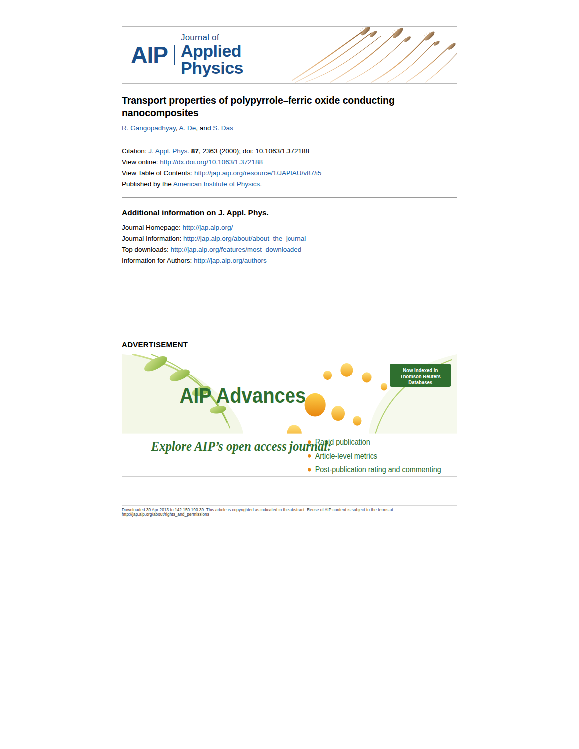AIP
Journal of
Applied Physics
Transport properties of polypyrrole–ferric oxide conducting
nanocomposites
R. Gangopadhyay, A. De, and S. Das
Citation: J. Appl. Phys. 87, 2363 (2000); doi: 10.1063/1.372188
View online: http://dx.doi.org/10.1063/1.372188
View Table of Contents: http://jap.aip.org/resource/1/JAPIAU/v87/i5
Published by the American Institute of Physics.
Additional information on J. Appl. Phys.
Journal Homepage: http://jap.aip.org/
Journal Information: http://jap.aip.org/about/about_the_journal
Top downloads: http://jap.aip.org/features/most_downloaded
Information for Authors: http://jap.aip.org/authors
ADVERTISEMENT
AIP Advances Explore AIP’s open access journal: Rapid publication Article-level metrics Post-publication rating and commenting Now Indexed in Thomson Reuters Databases
Downloaded 30 Apr 2013 to 142.150.190.39. This article is copyrighted as indicated in the abstract. Reuse of AIP content is subject to the terms at: http://jap.aip.org/about/rights_and_permissions